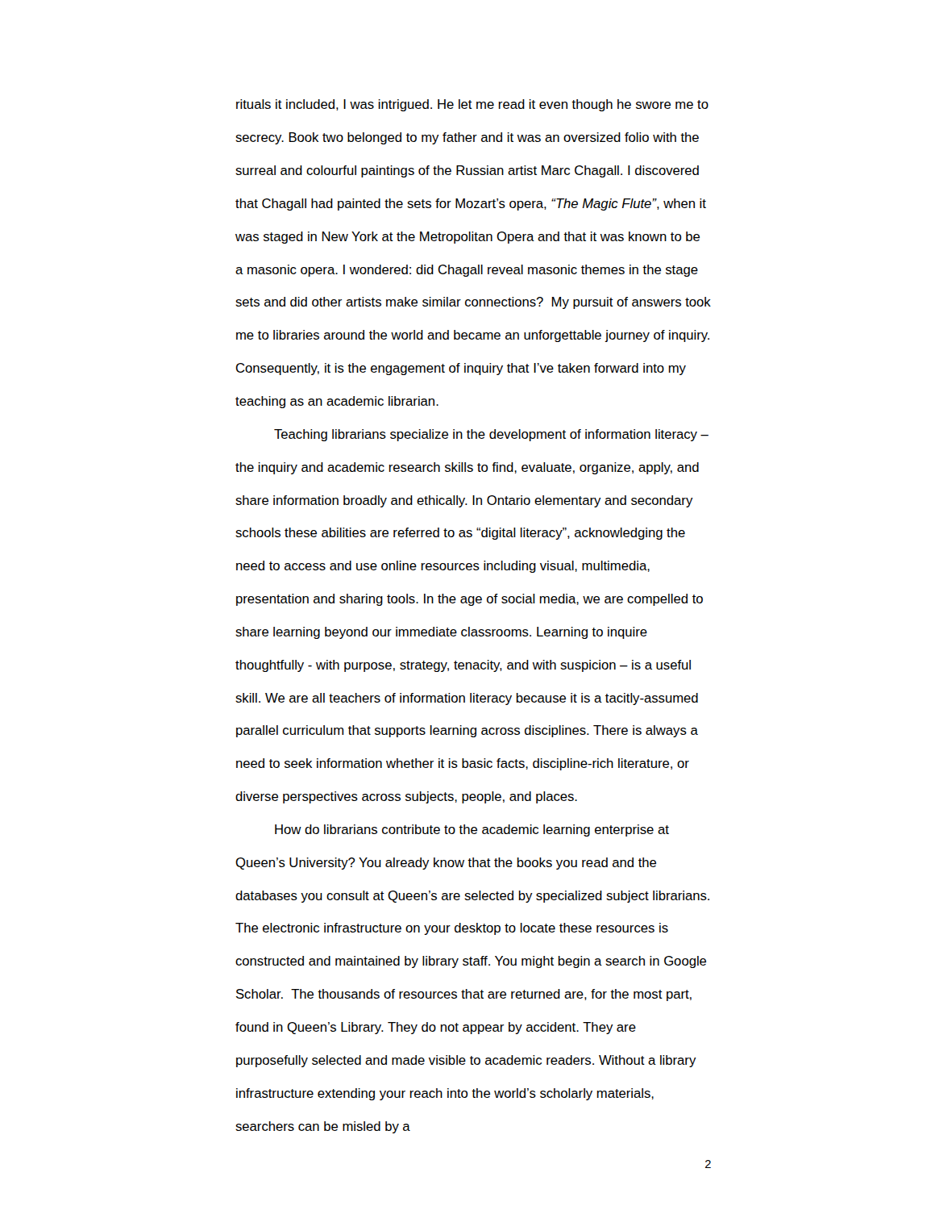rituals it included, I was intrigued. He let me read it even though he swore me to secrecy. Book two belonged to my father and it was an oversized folio with the surreal and colourful paintings of the Russian artist Marc Chagall. I discovered that Chagall had painted the sets for Mozart’s opera, “The Magic Flute”, when it was staged in New York at the Metropolitan Opera and that it was known to be a masonic opera. I wondered: did Chagall reveal masonic themes in the stage sets and did other artists make similar connections? My pursuit of answers took me to libraries around the world and became an unforgettable journey of inquiry. Consequently, it is the engagement of inquiry that I’ve taken forward into my teaching as an academic librarian.
Teaching librarians specialize in the development of information literacy – the inquiry and academic research skills to find, evaluate, organize, apply, and share information broadly and ethically. In Ontario elementary and secondary schools these abilities are referred to as “digital literacy”, acknowledging the need to access and use online resources including visual, multimedia, presentation and sharing tools. In the age of social media, we are compelled to share learning beyond our immediate classrooms. Learning to inquire thoughtfully - with purpose, strategy, tenacity, and with suspicion – is a useful skill. We are all teachers of information literacy because it is a tacitly-assumed parallel curriculum that supports learning across disciplines. There is always a need to seek information whether it is basic facts, discipline-rich literature, or diverse perspectives across subjects, people, and places.
How do librarians contribute to the academic learning enterprise at Queen’s University? You already know that the books you read and the databases you consult at Queen’s are selected by specialized subject librarians. The electronic infrastructure on your desktop to locate these resources is constructed and maintained by library staff. You might begin a search in Google Scholar. The thousands of resources that are returned are, for the most part, found in Queen’s Library. They do not appear by accident. They are purposefully selected and made visible to academic readers. Without a library infrastructure extending your reach into the world’s scholarly materials, searchers can be misled by a
2